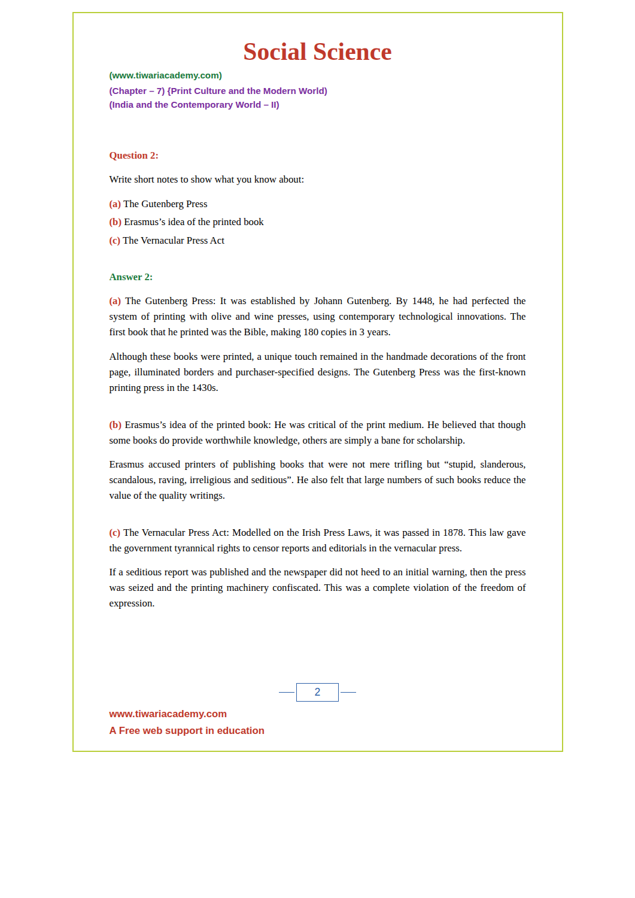Social Science
(www.tiwariacademy.com)
(Chapter – 7) {Print Culture and the Modern World)
(India and the Contemporary World – II)
Question 2:
Write short notes to show what you know about:
(a) The Gutenberg Press
(b) Erasmus’s idea of the printed book
(c) The Vernacular Press Act
Answer 2:
(a) The Gutenberg Press: It was established by Johann Gutenberg. By 1448, he had perfected the system of printing with olive and wine presses, using contemporary technological innovations. The first book that he printed was the Bible, making 180 copies in 3 years.
Although these books were printed, a unique touch remained in the handmade decorations of the front page, illuminated borders and purchaser-specified designs. The Gutenberg Press was the first-known printing press in the 1430s.
(b) Erasmus’s idea of the printed book: He was critical of the print medium. He believed that though some books do provide worthwhile knowledge, others are simply a bane for scholarship.
Erasmus accused printers of publishing books that were not mere trifling but “stupid, slanderous, scandalous, raving, irreligious and seditious”. He also felt that large numbers of such books reduce the value of the quality writings.
(c) The Vernacular Press Act: Modelled on the Irish Press Laws, it was passed in 1878. This law gave the government tyrannical rights to censor reports and editorials in the vernacular press.
If a seditious report was published and the newspaper did not heed to an initial warning, then the press was seized and the printing machinery confiscated. This was a complete violation of the freedom of expression.
2
www.tiwariacademy.com
A Free web support in education